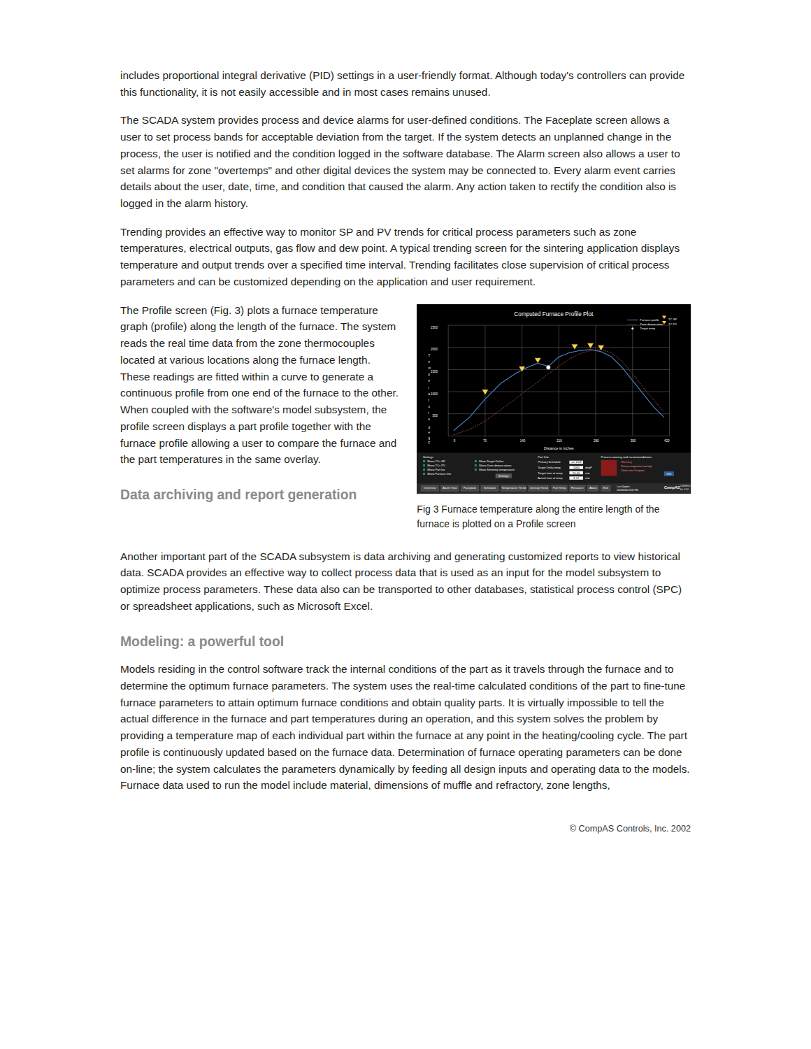includes proportional integral derivative (PID) settings in a user-friendly format. Although today's controllers can provide this functionality, it is not easily accessible and in most cases remains unused.
The SCADA system provides process and device alarms for user-defined conditions. The Faceplate screen allows a user to set process bands for acceptable deviation from the target. If the system detects an unplanned change in the process, the user is notified and the condition logged in the software database. The Alarm screen also allows a user to set alarms for zone "overtemps" and other digital devices the system may be connected to. Every alarm event carries details about the user, date, time, and condition that caused the alarm. Any action taken to rectify the condition also is logged in the alarm history.
Trending provides an effective way to monitor SP and PV trends for critical process parameters such as zone temperatures, electrical outputs, gas flow and dew point. A typical trending screen for the sintering application displays temperature and output trends over a specified time interval. Trending facilitates close supervision of critical process parameters and can be customized depending on the application and user requirement.
Computed Furnace Profile Plot 2500 2000 1500 1000 500 T e m p e r a t u r e d e g F 0 70 140 210 280 350 420 Distance in inches Furnace profile Zone demarcation Target temp TC SP TC PV Settings Show TCs SP Show TCs PV Show Part loc Show Furnace line Show Target Deltas Show Zone demarcations Show Sintering temperature Settings Part Info Primary Schedule set 15/8 Target Delta temp 1000 degF Target time at temp 20.00 min Actual time at temp 8.12 min Process warning and recommendations Warning Process temperature too high Check zone 3 setpoint Info Overview Alarm View Faceplate Schedule Temperature Trend Density Trend Part Temp Resource About Exit Last Update: 05/23/2002 6:32 PM CompAS CONTROLS Ver 1.0.0
Fig 3 Furnace temperature along the entire length of the furnace is plotted on a Profile screen
The Profile screen (Fig. 3) plots a furnace temperature graph (profile) along the length of the furnace. The system reads the real time data from the zone thermocouples located at various locations along the furnace length. These readings are fitted within a curve to generate a continuous profile from one end of the furnace to the other. When coupled with the software's model subsystem, the profile screen displays a part profile together with the furnace profile allowing a user to compare the furnace and the part temperatures in the same overlay.
Data archiving and report generation
Another important part of the SCADA subsystem is data archiving and generating customized reports to view historical data. SCADA provides an effective way to collect process data that is used as an input for the model subsystem to optimize process parameters. These data also can be transported to other databases, statistical process control (SPC) or spreadsheet applications, such as Microsoft Excel.
Modeling: a powerful tool
Models residing in the control software track the internal conditions of the part as it travels through the furnace and to determine the optimum furnace parameters. The system uses the real-time calculated conditions of the part to fine-tune furnace parameters to attain optimum furnace conditions and obtain quality parts. It is virtually impossible to tell the actual difference in the furnace and part temperatures during an operation, and this system solves the problem by providing a temperature map of each individual part within the furnace at any point in the heating/cooling cycle. The part profile is continuously updated based on the furnace data. Determination of furnace operating parameters can be done on-line; the system calculates the parameters dynamically by feeding all design inputs and operating data to the models. Furnace data used to run the model include material, dimensions of muffle and refractory, zone lengths,
© CompAS Controls, Inc. 2002